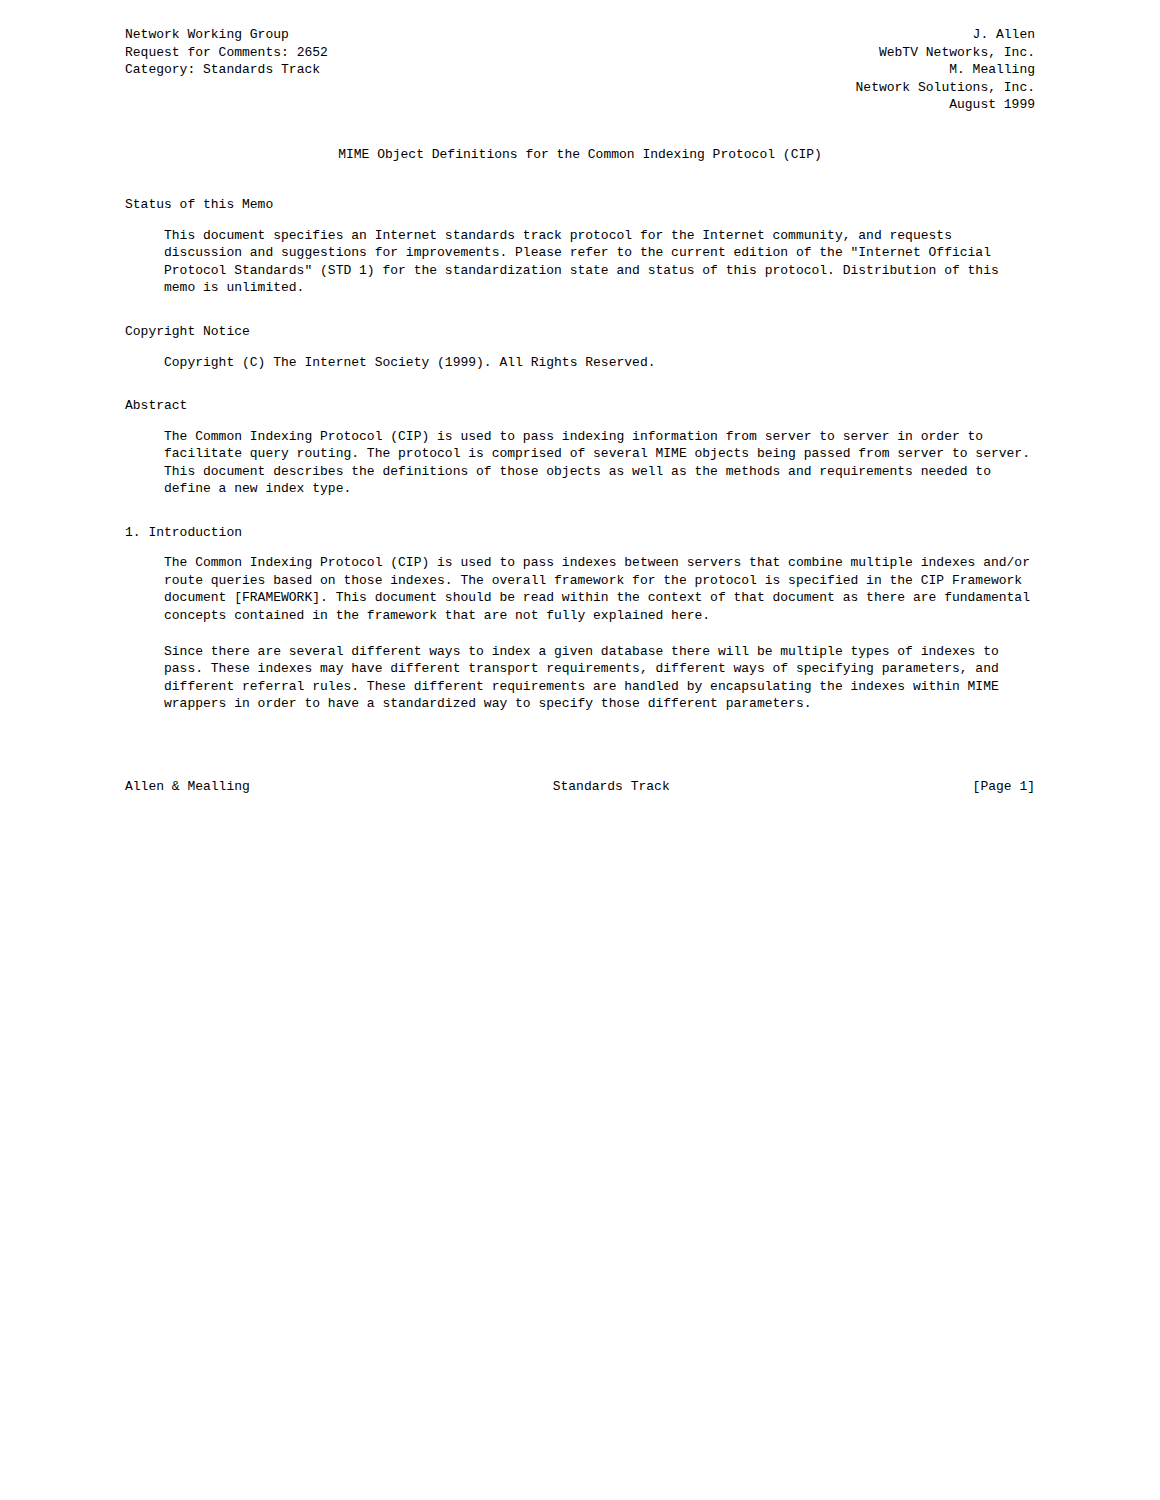| Network Working Group | J. Allen |
| Request for Comments: 2652 | WebTV Networks, Inc. |
| Category: Standards Track | M. Mealling |
| | Network Solutions, Inc. |
| | August 1999 |
MIME Object Definitions for the Common Indexing Protocol (CIP)
Status of this Memo
This document specifies an Internet standards track protocol for the Internet community, and requests discussion and suggestions for improvements. Please refer to the current edition of the "Internet Official Protocol Standards" (STD 1) for the standardization state and status of this protocol. Distribution of this memo is unlimited.
Copyright Notice
Copyright (C) The Internet Society (1999). All Rights Reserved.
Abstract
The Common Indexing Protocol (CIP) is used to pass indexing information from server to server in order to facilitate query routing. The protocol is comprised of several MIME objects being passed from server to server. This document describes the definitions of those objects as well as the methods and requirements needed to define a new index type.
1. Introduction
The Common Indexing Protocol (CIP) is used to pass indexes between servers that combine multiple indexes and/or route queries based on those indexes. The overall framework for the protocol is specified in the CIP Framework document [FRAMEWORK]. This document should be read within the context of that document as there are fundamental concepts contained in the framework that are not fully explained here.
Since there are several different ways to index a given database there will be multiple types of indexes to pass. These indexes may have different transport requirements, different ways of specifying parameters, and different referral rules. These different requirements are handled by encapsulating the indexes within MIME wrappers in order to have a standardized way to specify those different parameters.
Allen & Mealling Standards Track [Page 1]